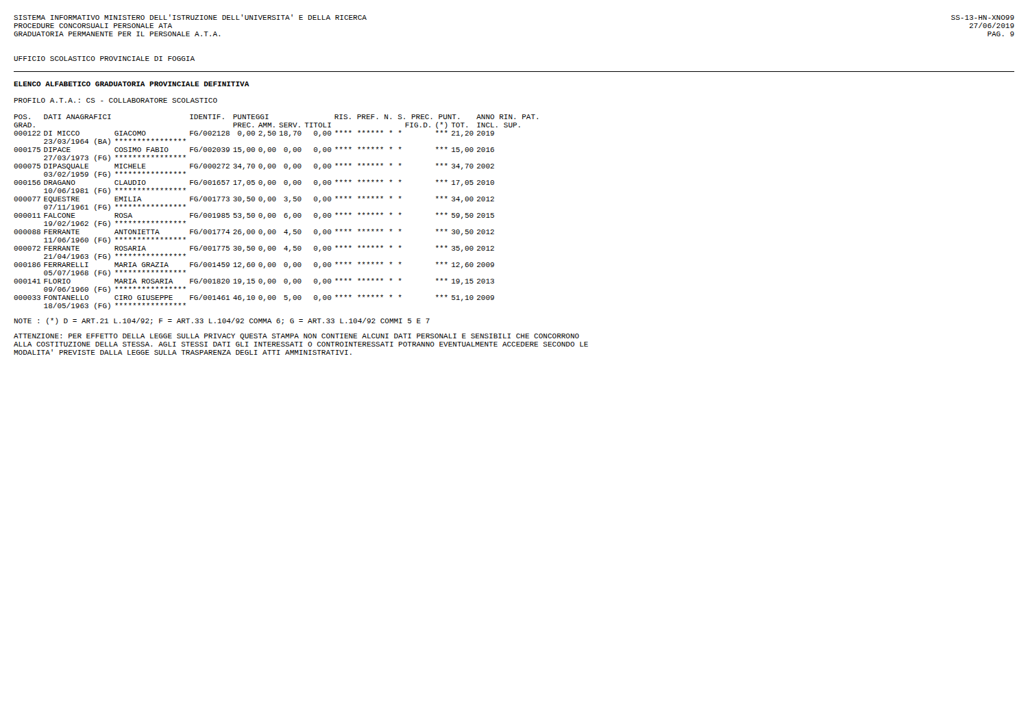SISTEMA INFORMATIVO MINISTERO DELL'ISTRUZIONE DELL'UNIVERSITA' E DELLA RICERCA SS-13-HN-XNO99
PROCEDURE CONCORSUALI PERSONALE ATA 27/06/2019
GRADUATORIA PERMANENTE PER IL PERSONALE A.T.A. PAG. 9
UFFICIO SCOLASTICO PROVINCIALE DI FOGGIA
ELENCO ALFABETICO GRADUATORIA PROVINCIALE DEFINITIVA
PROFILO A.T.A.: CS - COLLABORATORE SCOLASTICO
| POS. | DATI ANAGRAFICI | | IDENTIF. | PUNTEGGI | | RIS. PREF. N. S. PREC. PUNT. | ANNO RIN. PAT. |
| --- | --- | --- | --- | --- | --- | --- | --- |
| GRAD. | | | | PREC. | AMM. | SERV. | TITOLI | | FIG.D. | (*) | TOT. | INCL. SUP. |
| 000122 | DI MICCO | GIACOMO | FG/002128 | 0,00 | 2,50 | 18,70 | 0,00 | **** ****** * * | | *** | 21,20 | 2019 |
| | 23/03/1964 (BA) | **************** | |
| 000175 | DIPACE | COSIMO FABIO | FG/002039 | 15,00 | 0,00 | 0,00 | 0,00 | **** ****** * * | | *** | 15,00 | 2016 |
| | 27/03/1973 (FG) | **************** | |
| 000075 | DIPASQUALE | MICHELE | FG/000272 | 34,70 | 0,00 | 0,00 | 0,00 | **** ****** * * | | *** | 34,70 | 2002 |
| | 03/02/1959 (FG) | **************** | |
| 000156 | DRAGANO | CLAUDIO | FG/001657 | 17,05 | 0,00 | 0,00 | 0,00 | **** ****** * * | | *** | 17,05 | 2010 |
| | 10/06/1981 (FG) | **************** | |
| 000077 | EQUESTRE | EMILIA | FG/001773 | 30,50 | 0,00 | 3,50 | 0,00 | **** ****** * * | | *** | 34,00 | 2012 |
| | 07/11/1961 (FG) | **************** | |
| 000011 | FALCONE | ROSA | FG/001985 | 53,50 | 0,00 | 6,00 | 0,00 | **** ****** * * | | *** | 59,50 | 2015 |
| | 19/02/1962 (FG) | **************** | |
| 000088 | FERRANTE | ANTONIETTA | FG/001774 | 26,00 | 0,00 | 4,50 | 0,00 | **** ****** * * | | *** | 30,50 | 2012 |
| | 11/06/1960 (FG) | **************** | |
| 000072 | FERRANTE | ROSARIA | FG/001775 | 30,50 | 0,00 | 4,50 | 0,00 | **** ****** * * | | *** | 35,00 | 2012 |
| | 21/04/1963 (FG) | **************** | |
| 000186 | FERRARELLI | MARIA GRAZIA | FG/001459 | 12,60 | 0,00 | 0,00 | 0,00 | **** ****** * * | | *** | 12,60 | 2009 |
| | 05/07/1968 (FG) | **************** | |
| 000141 | FLORIO | MARIA ROSARIA | FG/001820 | 19,15 | 0,00 | 0,00 | 0,00 | **** ****** * * | | *** | 19,15 | 2013 |
| | 09/06/1960 (FG) | **************** | |
| 000033 | FONTANELLO | CIRO GIUSEPPE | FG/001461 | 46,10 | 0,00 | 5,00 | 0,00 | **** ****** * * | | *** | 51,10 | 2009 |
| | 18/05/1963 (FG) | **************** | |
NOTE : (*) D = ART.21 L.104/92; F = ART.33 L.104/92 COMMA 6; G = ART.33 L.104/92 COMMI 5 E 7
ATTENZIONE: PER EFFETTO DELLA LEGGE SULLA PRIVACY QUESTA STAMPA NON CONTIENE ALCUNI DATI PERSONALI E SENSIBILI CHE CONCORRONO
ALLA COSTITUZIONE DELLA STESSA. AGLI STESSI DATI GLI INTERESSATI O CONTROINTERESSATI POTRANNO EVENTUALMENTE ACCEDERE SECONDO LE
MODALITA' PREVISTE DALLA LEGGE SULLA TRASPARENZA DEGLI ATTI AMMINISTRATIVI.